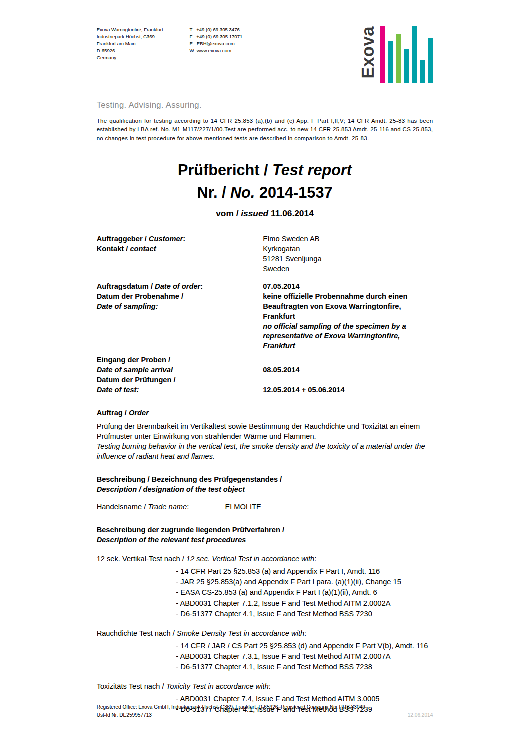Exova Warringtonfire, Frankfurt
Industriepark Höchst, C369
Frankfurt am Main
D-65926
Germany
T : +49 (0) 69 305 3476
F : +49 (0) 69 305 17071
E : EBH@exova.com
W: www.exova.com
Exova
Testing. Advising. Assuring.
The qualification for testing according to 14 CFR 25.853 (a),(b) and (c) App. F Part I,II,V; 14 CFR Amdt. 25-83 has been established by LBA ref. No. M1-M117/227/1/00.Test are performed acc. to new 14 CFR 25.853 Amdt. 25-116 and CS 25.853, no changes in test procedure for above mentioned tests are described in comparison to Amdt. 25-83.
Prüfbericht / Test report
Nr. / No. 2014-1537
vom / issued 11.06.2014
Auftraggeber / Customer:
Elmo Sweden AB
Kontakt / contact
Kyrkogatan
51281 Svenljunga
Sweden
Auftragsdatum / Date of order:
07.05.2014
Datum der Probenahme /
keine offizielle Probennahme durch einen
Date of sampling:
Beauftragten von Exova Warringtonfire, Frankfurt
no official sampling of the specimen by a
representative of Exova Warringtonfire, Frankfurt
Eingang der Proben /
Date of sample arrival
08.05.2014
Datum der Prüfungen /
Date of test:
12.05.2014 + 05.06.2014
Auftrag / Order
Prüfung der Brennbarkeit im Vertikaltest sowie Bestimmung der Rauchdichte und Toxizität an einem Prüfmuster unter Einwirkung von strahlender Wärme und Flammen.
Testing burning behavior in the vertical test, the smoke density and the toxicity of a material under the influence of radiant heat and flames.
Beschreibung / Bezeichnung des Prüfgegenstandes /
Description / designation of the test object
Handelsname / Trade name: ELMOLITE
Beschreibung der zugrunde liegenden Prüfverfahren /
Description of the relevant test procedures
12 sek. Vertikal-Test nach / 12 sec. Vertical Test in accordance with:
14 CFR Part 25 §25.853 (a) and Appendix F Part I, Amdt. 116
JAR 25 §25.853(a) and Appendix F Part I para. (a)(1)(ii), Change 15
EASA CS-25.853 (a) and Appendix F Part I (a)(1)(ii), Amdt. 6
ABD0031 Chapter 7.1.2, Issue F and Test Method AITM 2.0002A
D6-51377 Chapter 4.1, Issue F and Test Method BSS 7230
Rauchdichte Test nach / Smoke Density Test in accordance with:
14 CFR / JAR / CS Part 25 §25.853 (d) and Appendix F Part V(b), Amdt. 116
ABD0031 Chapter 7.3.1, Issue F and Test Method AITM 2.0007A
D6-51377 Chapter 4.1, Issue F and Test Method BSS 7238
Toxizitäts Test nach / Toxicity Test in accordance with:
ABD0031 Chapter 7.4, Issue F and Test Method AITM 3.0005
D6-51377 Chapter 4.1, Issue F and Test Method BSS 7239
Registered Office: Exova GmbH, Industriepark Höchst, C369, Frankfurt, D-65926, Registered Company No. HRB 83049
Ust-Id Nr. DE259957713 12.06.2014